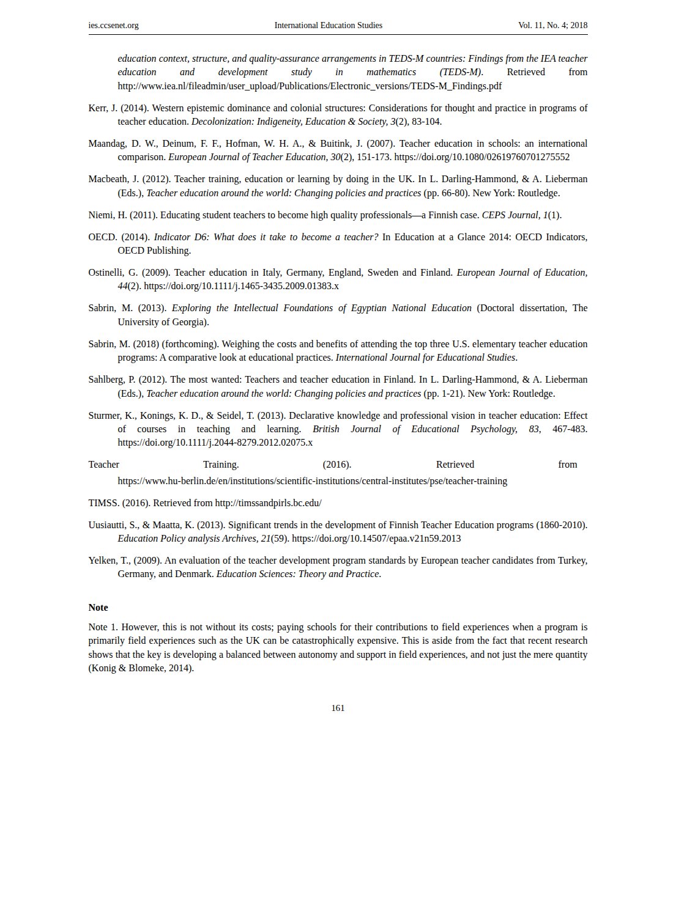ies.ccsenet.org International Education Studies Vol. 11, No. 4; 2018
education context, structure, and quality-assurance arrangements in TEDS-M countries: Findings from the IEA teacher education and development study in mathematics (TEDS-M). Retrieved from http://www.iea.nl/fileadmin/user_upload/Publications/Electronic_versions/TEDS-M_Findings.pdf
Kerr, J. (2014). Western epistemic dominance and colonial structures: Considerations for thought and practice in programs of teacher education. Decolonization: Indigeneity, Education & Society, 3(2), 83-104.
Maandag, D. W., Deinum, F. F., Hofman, W. H. A., & Buitink, J. (2007). Teacher education in schools: an international comparison. European Journal of Teacher Education, 30(2), 151-173. https://doi.org/10.1080/02619760701275552
Macbeath, J. (2012). Teacher training, education or learning by doing in the UK. In L. Darling-Hammond, & A. Lieberman (Eds.), Teacher education around the world: Changing policies and practices (pp. 66-80). New York: Routledge.
Niemi, H. (2011). Educating student teachers to become high quality professionals—a Finnish case. CEPS Journal, 1(1).
OECD. (2014). Indicator D6: What does it take to become a teacher? In Education at a Glance 2014: OECD Indicators, OECD Publishing.
Ostinelli, G. (2009). Teacher education in Italy, Germany, England, Sweden and Finland. European Journal of Education, 44(2). https://doi.org/10.1111/j.1465-3435.2009.01383.x
Sabrin, M. (2013). Exploring the Intellectual Foundations of Egyptian National Education (Doctoral dissertation, The University of Georgia).
Sabrin, M. (2018) (forthcoming). Weighing the costs and benefits of attending the top three U.S. elementary teacher education programs: A comparative look at educational practices. International Journal for Educational Studies.
Sahlberg, P. (2012). The most wanted: Teachers and teacher education in Finland. In L. Darling-Hammond, & A. Lieberman (Eds.), Teacher education around the world: Changing policies and practices (pp. 1-21). New York: Routledge.
Sturmer, K., Konings, K. D., & Seidel, T. (2013). Declarative knowledge and professional vision in teacher education: Effect of courses in teaching and learning. British Journal of Educational Psychology, 83, 467-483. https://doi.org/10.1111/j.2044-8279.2012.02075.x
Teacher Training.(2016). Retrieved from
https://www.hu-berlin.de/en/institutions/scientific-institutions/central-institutes/pse/teacher-training
TIMSS. (2016). Retrieved from http://timssandpirls.bc.edu/
Uusiautti, S., & Maatta, K. (2013). Significant trends in the development of Finnish Teacher Education programs (1860-2010). Education Policy analysis Archives, 21(59). https://doi.org/10.14507/epaa.v21n59.2013
Yelken, T., (2009). An evaluation of the teacher development program standards by European teacher candidates from Turkey, Germany, and Denmark. Education Sciences: Theory and Practice.
Note
Note 1. However, this is not without its costs; paying schools for their contributions to field experiences when a program is primarily field experiences such as the UK can be catastrophically expensive. This is aside from the fact that recent research shows that the key is developing a balanced between autonomy and support in field experiences, and not just the mere quantity (Konig & Blomeke, 2014).
161